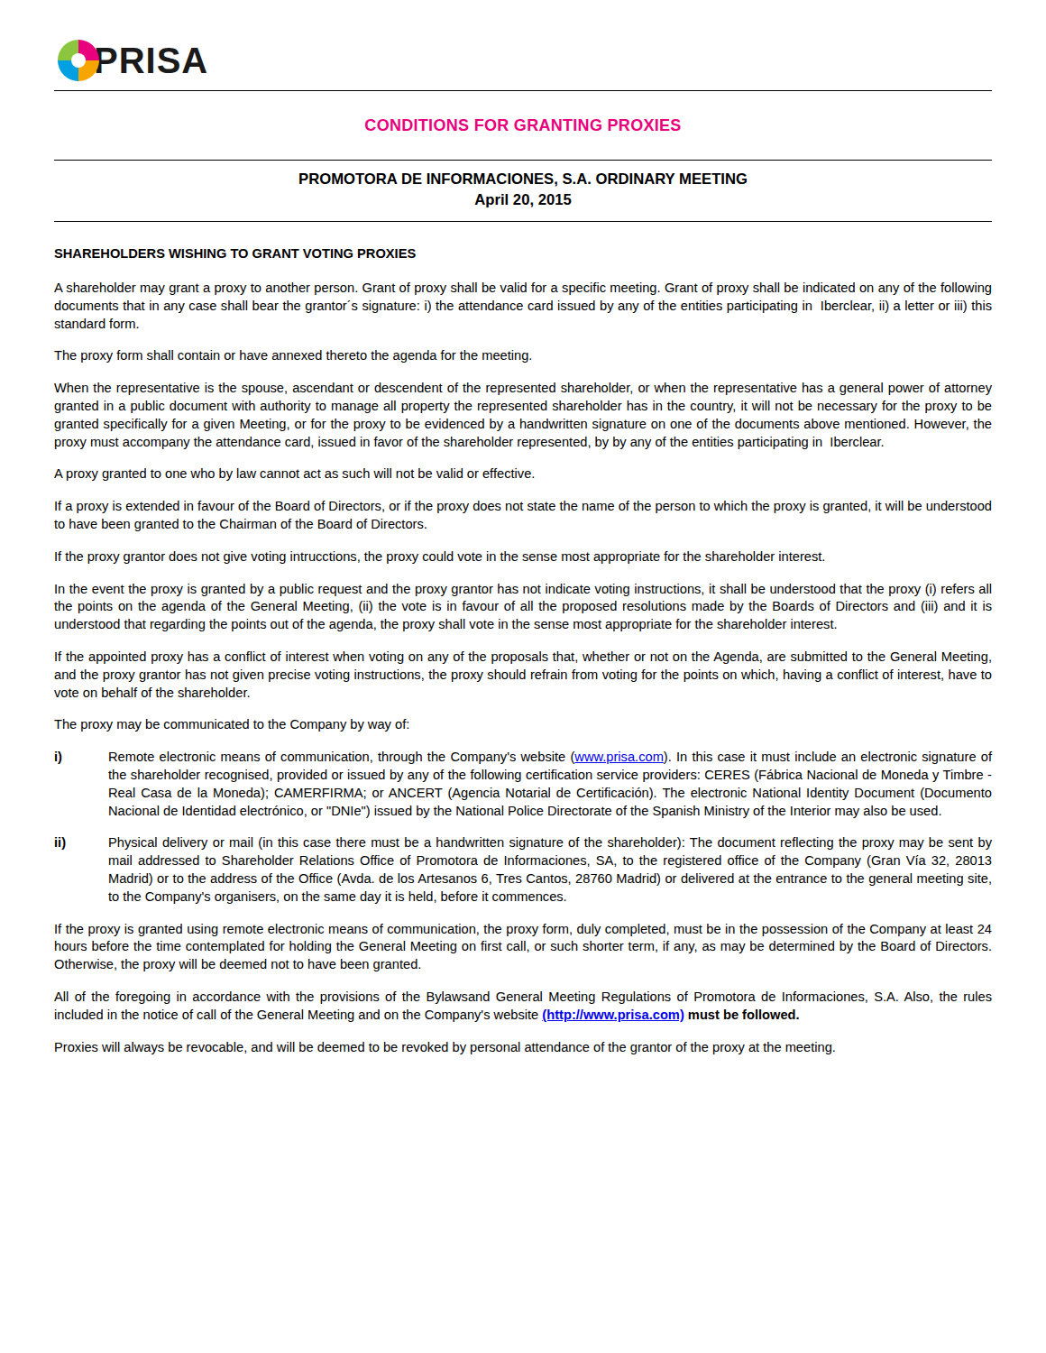PRISA
CONDITIONS FOR GRANTING PROXIES
PROMOTORA DE INFORMACIONES, S.A. ORDINARY MEETING
April 20, 2015
SHAREHOLDERS WISHING TO GRANT VOTING PROXIES
A shareholder may grant a proxy to another person. Grant of proxy shall be valid for a specific meeting. Grant of proxy shall be indicated on any of the following documents that in any case shall bear the grantor´s signature: i) the attendance card issued by any of the entities participating in Iberclear, ii) a letter or iii) this standard form.
The proxy form shall contain or have annexed thereto the agenda for the meeting.
When the representative is the spouse, ascendant or descendent of the represented shareholder, or when the representative has a general power of attorney granted in a public document with authority to manage all property the represented shareholder has in the country, it will not be necessary for the proxy to be granted specifically for a given Meeting, or for the proxy to be evidenced by a handwritten signature on one of the documents above mentioned. However, the proxy must accompany the attendance card, issued in favor of the shareholder represented, by by any of the entities participating in Iberclear.
A proxy granted to one who by law cannot act as such will not be valid or effective.
If a proxy is extended in favour of the Board of Directors, or if the proxy does not state the name of the person to which the proxy is granted, it will be understood to have been granted to the Chairman of the Board of Directors.
If the proxy grantor does not give voting intrucctions, the proxy could vote in the sense most appropriate for the shareholder interest.
In the event the proxy is granted by a public request and the proxy grantor has not indicate voting instructions, it shall be understood that the proxy (i) refers all the points on the agenda of the General Meeting, (ii) the vote is in favour of all the proposed resolutions made by the Boards of Directors and (iii) and it is understood that regarding the points out of the agenda, the proxy shall vote in the sense most appropriate for the shareholder interest.
If the appointed proxy has a conflict of interest when voting on any of the proposals that, whether or not on the Agenda, are submitted to the General Meeting, and the proxy grantor has not given precise voting instructions, the proxy should refrain from voting for the points on which, having a conflict of interest, have to vote on behalf of the shareholder.
The proxy may be communicated to the Company by way of:
i)
Remote electronic means of communication, through the Company's website (www.prisa.com). In this case it must include an electronic signature of the shareholder recognised, provided or issued by any of the following certification service providers: CERES (Fábrica Nacional de Moneda y Timbre - Real Casa de la Moneda); CAMERFIRMA; or ANCERT (Agencia Notarial de Certificación). The electronic National Identity Document (Documento Nacional de Identidad electrónico, or "DNIe") issued by the National Police Directorate of the Spanish Ministry of the Interior may also be used.
ii)
Physical delivery or mail (in this case there must be a handwritten signature of the shareholder): The document reflecting the proxy may be sent by mail addressed to Shareholder Relations Office of Promotora de Informaciones, SA, to the registered office of the Company (Gran Vía 32, 28013 Madrid) or to the address of the Office (Avda. de los Artesanos 6, Tres Cantos, 28760 Madrid) or delivered at the entrance to the general meeting site, to the Company's organisers, on the same day it is held, before it commences.
If the proxy is granted using remote electronic means of communication, the proxy form, duly completed, must be in the possession of the Company at least 24 hours before the time contemplated for holding the General Meeting on first call, or such shorter term, if any, as may be determined by the Board of Directors. Otherwise, the proxy will be deemed not to have been granted.
All of the foregoing in accordance with the provisions of the Bylawsand General Meeting Regulations of Promotora de Informaciones, S.A. Also, the rules included in the notice of call of the General Meeting and on the Company's website (http://www.prisa.com) must be followed.
Proxies will always be revocable, and will be deemed to be revoked by personal attendance of the grantor of the proxy at the meeting.